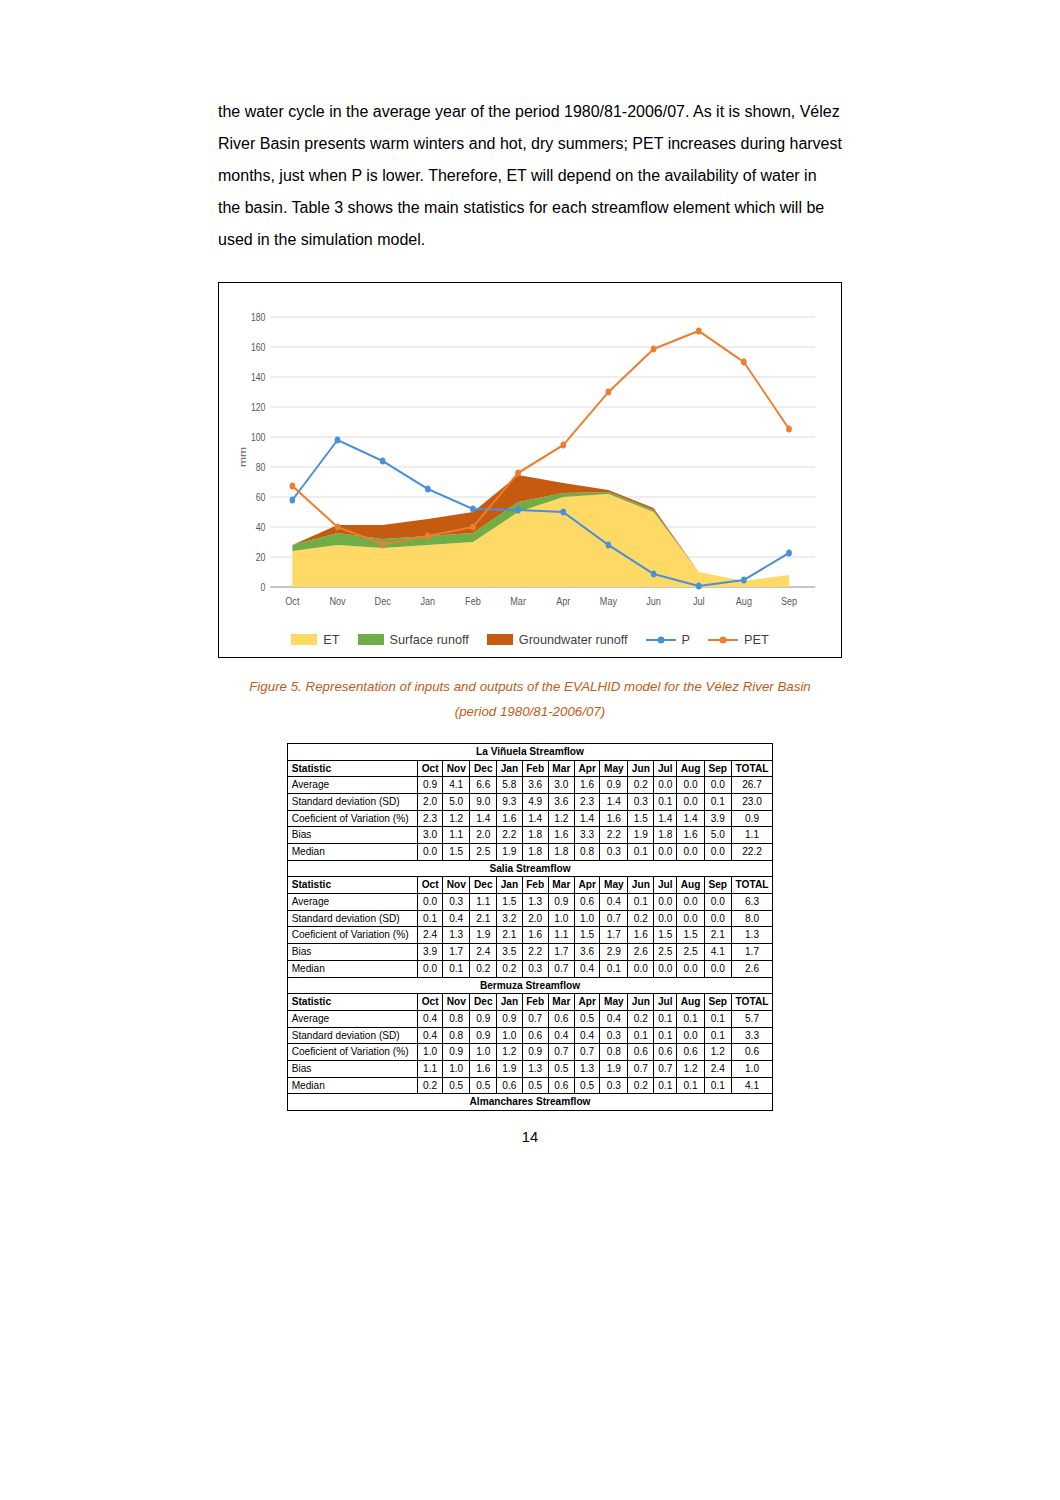the water cycle in the average year of the period 1980/81-2006/07. As it is shown, Vélez River Basin presents warm winters and hot, dry summers; PET increases during harvest months, just when P is lower. Therefore, ET will depend on the availability of water in the basin. Table 3 shows the main statistics for each streamflow element which will be used in the simulation model.
180 160 140 120 100 80 60 40 20 0 mm Oct Nov Dec Jan Feb Mar Apr May Jun Jul Aug Sep
ET Surface runoff Groundwater runoff P PET
Figure 5. Representation of inputs and outputs of the EVALHID model for the Vélez River Basin (period 1980/81-2006/07)
| La Viñuela Streamflow |
| Statistic | Oct | Nov | Dec | Jan | Feb | Mar | Apr | May | Jun | Jul | Aug | Sep | TOTAL |
| Average | 0.9 | 4.1 | 6.6 | 5.8 | 3.6 | 3.0 | 1.6 | 0.9 | 0.2 | 0.0 | 0.0 | 0.0 | 26.7 |
| Standard deviation (SD) | 2.0 | 5.0 | 9.0 | 9.3 | 4.9 | 3.6 | 2.3 | 1.4 | 0.3 | 0.1 | 0.0 | 0.1 | 23.0 |
| Coeficient of Variation (%) | 2.3 | 1.2 | 1.4 | 1.6 | 1.4 | 1.2 | 1.4 | 1.6 | 1.5 | 1.4 | 1.4 | 3.9 | 0.9 |
| Bias | 3.0 | 1.1 | 2.0 | 2.2 | 1.8 | 1.6 | 3.3 | 2.2 | 1.9 | 1.8 | 1.6 | 5.0 | 1.1 |
| Median | 0.0 | 1.5 | 2.5 | 1.9 | 1.8 | 1.8 | 0.8 | 0.3 | 0.1 | 0.0 | 0.0 | 0.0 | 22.2 |
| Salia Streamflow |
| Statistic | Oct | Nov | Dec | Jan | Feb | Mar | Apr | May | Jun | Jul | Aug | Sep | TOTAL |
| Average | 0.0 | 0.3 | 1.1 | 1.5 | 1.3 | 0.9 | 0.6 | 0.4 | 0.1 | 0.0 | 0.0 | 0.0 | 6.3 |
| Standard deviation (SD) | 0.1 | 0.4 | 2.1 | 3.2 | 2.0 | 1.0 | 1.0 | 0.7 | 0.2 | 0.0 | 0.0 | 0.0 | 8.0 |
| Coeficient of Variation (%) | 2.4 | 1.3 | 1.9 | 2.1 | 1.6 | 1.1 | 1.5 | 1.7 | 1.6 | 1.5 | 1.5 | 2.1 | 1.3 |
| Bias | 3.9 | 1.7 | 2.4 | 3.5 | 2.2 | 1.7 | 3.6 | 2.9 | 2.6 | 2.5 | 2.5 | 4.1 | 1.7 |
| Median | 0.0 | 0.1 | 0.2 | 0.2 | 0.3 | 0.7 | 0.4 | 0.1 | 0.0 | 0.0 | 0.0 | 0.0 | 2.6 |
| Bermuza Streamflow |
| Statistic | Oct | Nov | Dec | Jan | Feb | Mar | Apr | May | Jun | Jul | Aug | Sep | TOTAL |
| Average | 0.4 | 0.8 | 0.9 | 0.9 | 0.7 | 0.6 | 0.5 | 0.4 | 0.2 | 0.1 | 0.1 | 0.1 | 5.7 |
| Standard deviation (SD) | 0.4 | 0.8 | 0.9 | 1.0 | 0.6 | 0.4 | 0.4 | 0.3 | 0.1 | 0.1 | 0.0 | 0.1 | 3.3 |
| Coeficient of Variation (%) | 1.0 | 0.9 | 1.0 | 1.2 | 0.9 | 0.7 | 0.7 | 0.8 | 0.6 | 0.6 | 0.6 | 1.2 | 0.6 |
| Bias | 1.1 | 1.0 | 1.6 | 1.9 | 1.3 | 0.5 | 1.3 | 1.9 | 0.7 | 0.7 | 1.2 | 2.4 | 1.0 |
| Median | 0.2 | 0.5 | 0.5 | 0.6 | 0.5 | 0.6 | 0.5 | 0.3 | 0.2 | 0.1 | 0.1 | 0.1 | 4.1 |
| Almanchares Streamflow |
14